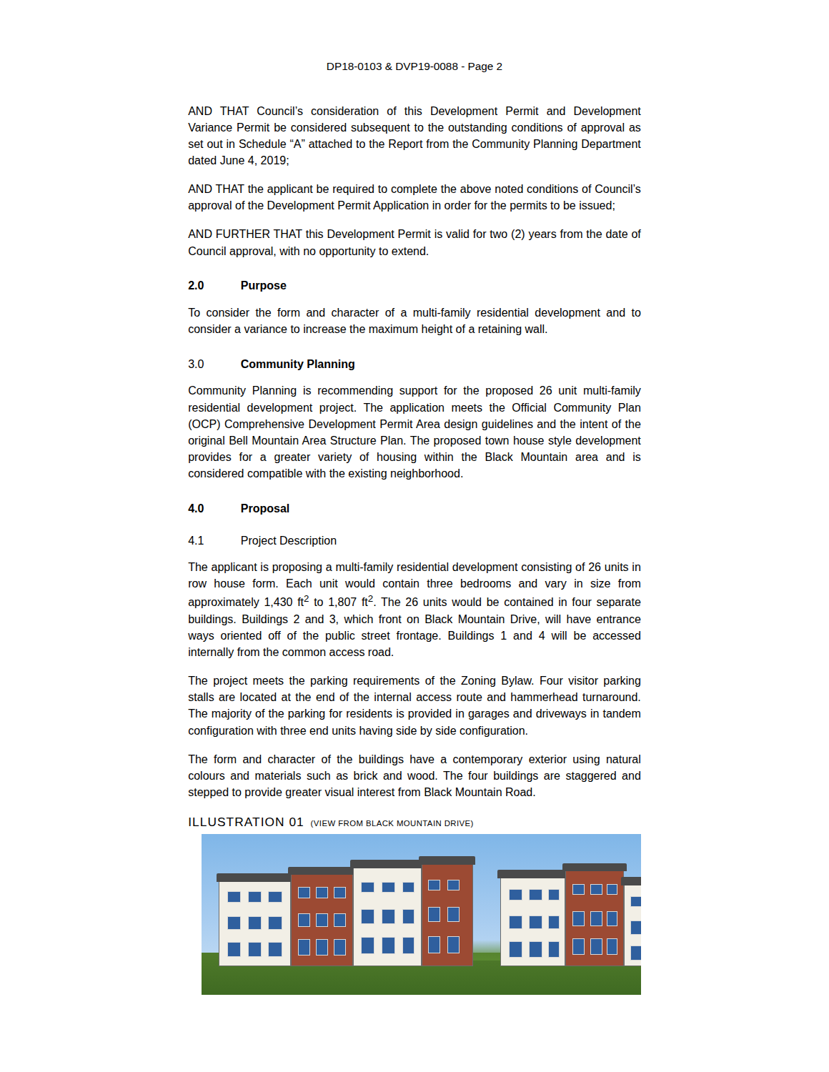DP18-0103 & DVP19-0088 - Page 2
AND THAT Council’s consideration of this Development Permit and Development Variance Permit be considered subsequent to the outstanding conditions of approval as set out in Schedule “A” attached to the Report from the Community Planning Department dated June 4, 2019;
AND THAT the applicant be required to complete the above noted conditions of Council’s approval of the Development Permit Application in order for the permits to be issued;
AND FURTHER THAT this Development Permit is valid for two (2) years from the date of Council approval, with no opportunity to extend.
2.0 Purpose
To consider the form and character of a multi-family residential development and to consider a variance to increase the maximum height of a retaining wall.
3.0 Community Planning
Community Planning is recommending support for the proposed 26 unit multi-family residential development project. The application meets the Official Community Plan (OCP) Comprehensive Development Permit Area design guidelines and the intent of the original Bell Mountain Area Structure Plan. The proposed town house style development provides for a greater variety of housing within the Black Mountain area and is considered compatible with the existing neighborhood.
4.0 Proposal
4.1 Project Description
The applicant is proposing a multi-family residential development consisting of 26 units in row house form. Each unit would contain three bedrooms and vary in size from approximately 1,430 ft2 to 1,807 ft2. The 26 units would be contained in four separate buildings. Buildings 2 and 3, which front on Black Mountain Drive, will have entrance ways oriented off of the public street frontage. Buildings 1 and 4 will be accessed internally from the common access road.
The project meets the parking requirements of the Zoning Bylaw. Four visitor parking stalls are located at the end of the internal access route and hammerhead turnaround. The majority of the parking for residents is provided in garages and driveways in tandem configuration with three end units having side by side configuration.
The form and character of the buildings have a contemporary exterior using natural colours and materials such as brick and wood. The four buildings are staggered and stepped to provide greater visual interest from Black Mountain Road.
ILLUSTRATION 01 (VIEW FROM BLACK MOUNTAIN DRIVE)